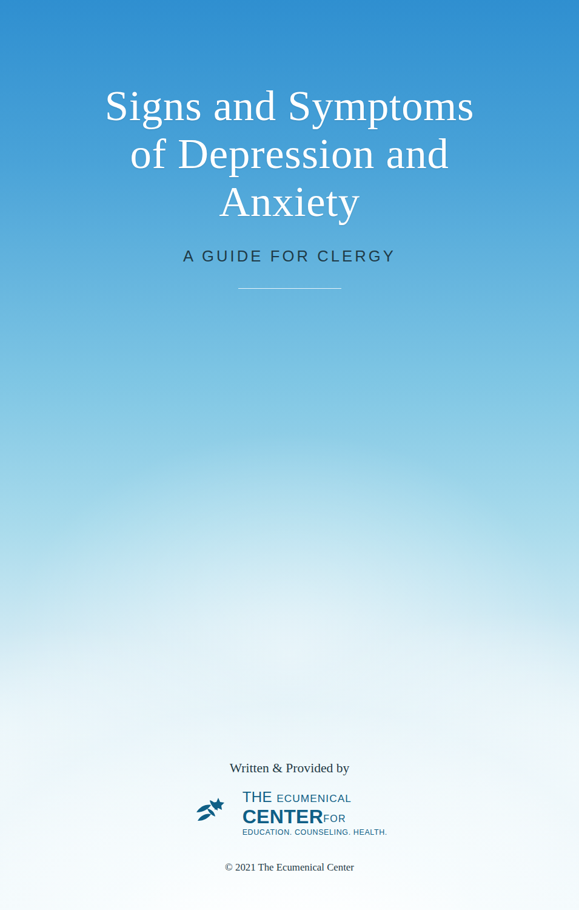Signs and Symptoms of Depression and Anxiety
A Guide for Clergy
Written & Provided by
THE ECUMENICAL
CENTERFOR
EDUCATION. COUNSELING. HEALTH.
© 2021 The Ecumenical Center